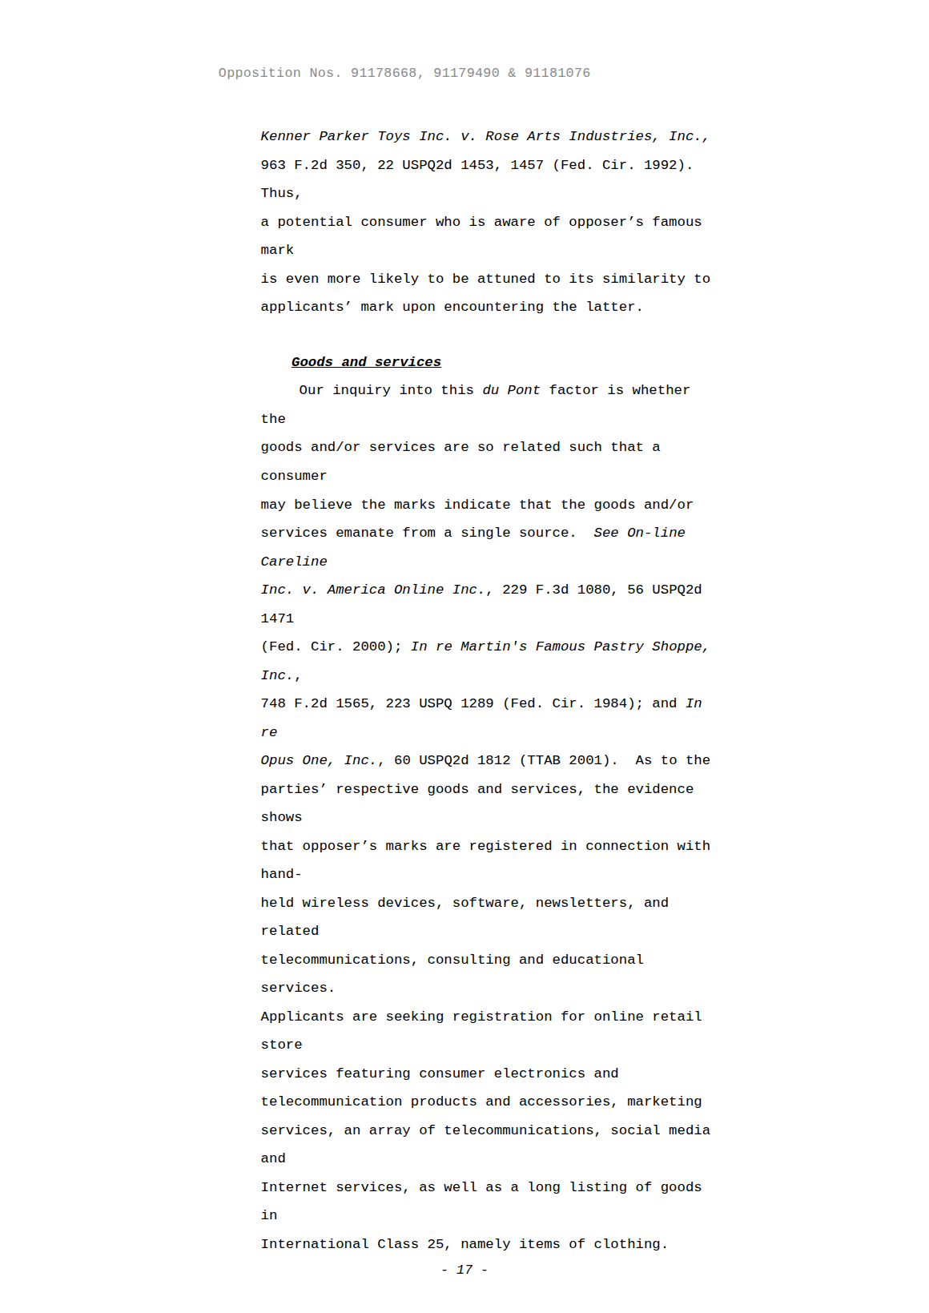Opposition Nos. 91178668, 91179490 & 91181076
Kenner Parker Toys Inc. v. Rose Arts Industries, Inc.,
963 F.2d 350, 22 USPQ2d 1453, 1457 (Fed. Cir. 1992). Thus,
a potential consumer who is aware of opposer’s famous mark
is even more likely to be attuned to its similarity to
applicants’ mark upon encountering the latter.
Goods and services
Our inquiry into this du Pont factor is whether the
goods and/or services are so related such that a consumer
may believe the marks indicate that the goods and/or
services emanate from a single source. See On-line Careline
Inc. v. America Online Inc., 229 F.3d 1080, 56 USPQ2d 1471
(Fed. Cir. 2000); In re Martin's Famous Pastry Shoppe, Inc.,
748 F.2d 1565, 223 USPQ 1289 (Fed. Cir. 1984); and In re
Opus One, Inc., 60 USPQ2d 1812 (TTAB 2001). As to the
parties’ respective goods and services, the evidence shows
that opposer’s marks are registered in connection with hand-
held wireless devices, software, newsletters, and related
telecommunications, consulting and educational services.
Applicants are seeking registration for online retail store
services featuring consumer electronics and
telecommunication products and accessories, marketing
services, an array of telecommunications, social media and
Internet services, as well as a long listing of goods in
International Class 25, namely items of clothing.
- 17 -